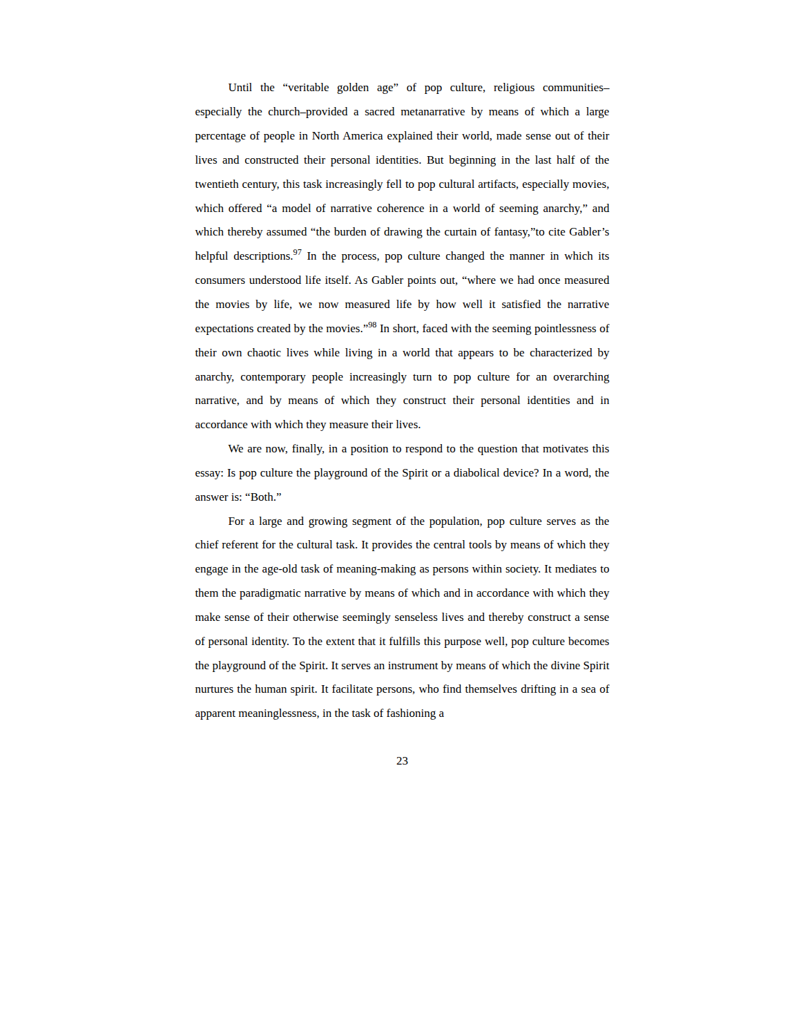Until the “veritable golden age” of pop culture, religious communities–especially the church–provided a sacred metanarrative by means of which a large percentage of people in North America explained their world, made sense out of their lives and constructed their personal identities. But beginning in the last half of the twentieth century, this task increasingly fell to pop cultural artifacts, especially movies, which offered “a model of narrative coherence in a world of seeming anarchy,” and which thereby assumed “the burden of drawing the curtain of fantasy,”to cite Gabler’s helpful descriptions.97 In the process, pop culture changed the manner in which its consumers understood life itself. As Gabler points out, “where we had once measured the movies by life, we now measured life by how well it satisfied the narrative expectations created by the movies.”98 In short, faced with the seeming pointlessness of their own chaotic lives while living in a world that appears to be characterized by anarchy, contemporary people increasingly turn to pop culture for an overarching narrative, and by means of which they construct their personal identities and in accordance with which they measure their lives.
We are now, finally, in a position to respond to the question that motivates this essay: Is pop culture the playground of the Spirit or a diabolical device? In a word, the answer is: “Both.”
For a large and growing segment of the population, pop culture serves as the chief referent for the cultural task. It provides the central tools by means of which they engage in the age-old task of meaning-making as persons within society. It mediates to them the paradigmatic narrative by means of which and in accordance with which they make sense of their otherwise seemingly senseless lives and thereby construct a sense of personal identity. To the extent that it fulfills this purpose well, pop culture becomes the playground of the Spirit. It serves an instrument by means of which the divine Spirit nurtures the human spirit. It facilitate persons, who find themselves drifting in a sea of apparent meaninglessness, in the task of fashioning a
23